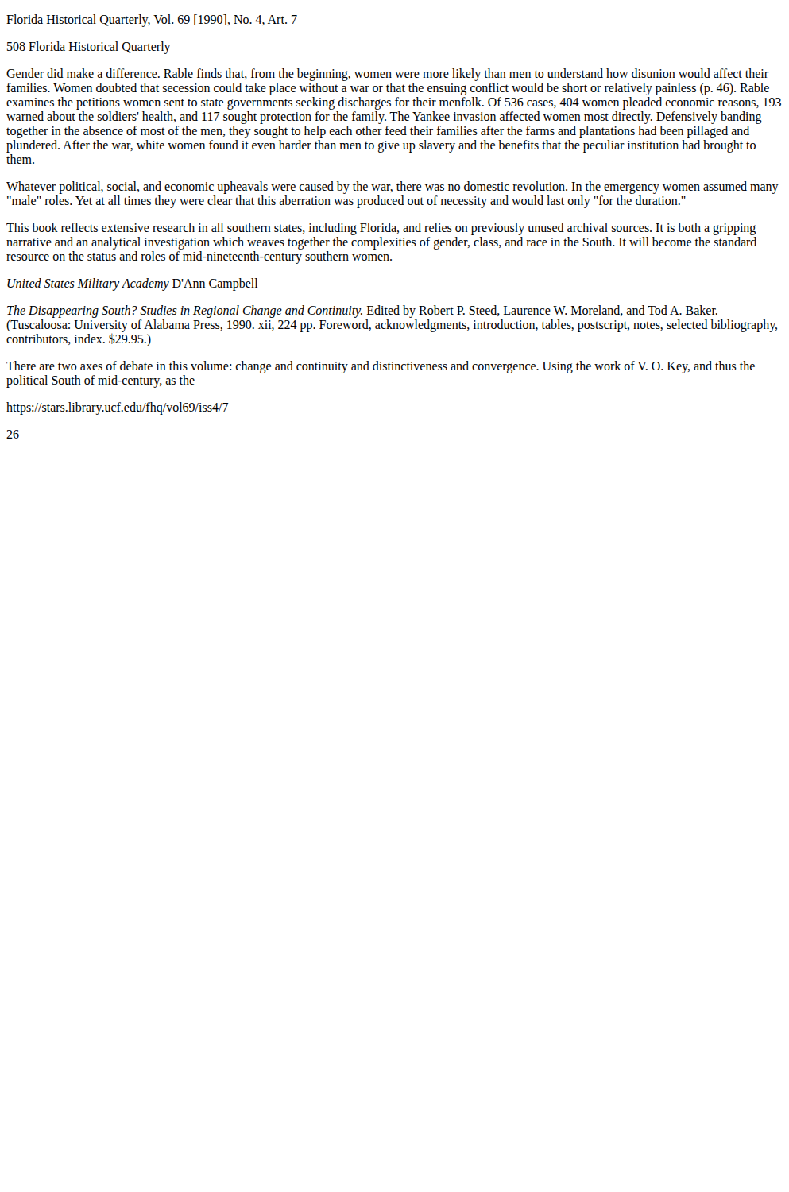Florida Historical Quarterly, Vol. 69 [1990], No. 4, Art. 7
508 Florida Historical Quarterly
Gender did make a difference. Rable finds that, from the beginning, women were more likely than men to understand how disunion would affect their families. Women doubted that secession could take place without a war or that the ensuing conflict would be short or relatively painless (p. 46). Rable examines the petitions women sent to state governments seeking discharges for their menfolk. Of 536 cases, 404 women pleaded economic reasons, 193 warned about the soldiers' health, and 117 sought protection for the family. The Yankee invasion affected women most directly. Defensively banding together in the absence of most of the men, they sought to help each other feed their families after the farms and plantations had been pillaged and plundered. After the war, white women found it even harder than men to give up slavery and the benefits that the peculiar institution had brought to them.
Whatever political, social, and economic upheavals were caused by the war, there was no domestic revolution. In the emergency women assumed many "male" roles. Yet at all times they were clear that this aberration was produced out of necessity and would last only "for the duration."
This book reflects extensive research in all southern states, including Florida, and relies on previously unused archival sources. It is both a gripping narrative and an analytical investigation which weaves together the complexities of gender, class, and race in the South. It will become the standard resource on the status and roles of mid-nineteenth-century southern women.
United States Military Academy D'Ann Campbell
The Disappearing South? Studies in Regional Change and Continuity. Edited by Robert P. Steed, Laurence W. Moreland, and Tod A. Baker. (Tuscaloosa: University of Alabama Press, 1990. xii, 224 pp. Foreword, acknowledgments, introduction, tables, postscript, notes, selected bibliography, contributors, index. $29.95.)
There are two axes of debate in this volume: change and continuity and distinctiveness and convergence. Using the work of V. O. Key, and thus the political South of mid-century, as the
https://stars.library.ucf.edu/fhq/vol69/iss4/7
26